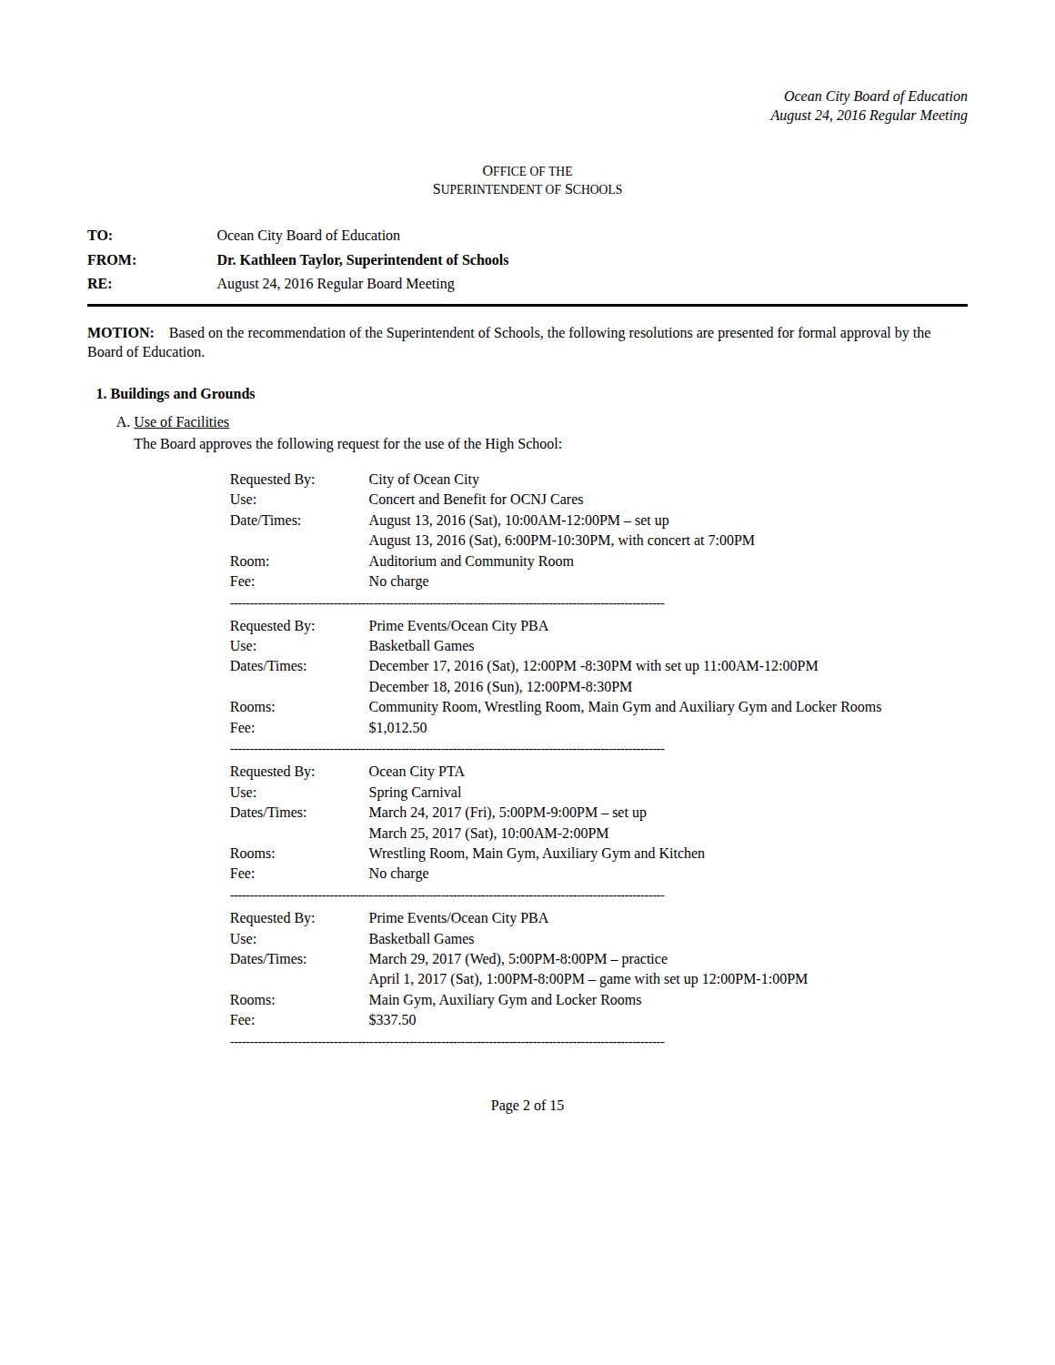Ocean City Board of Education
August 24, 2016 Regular Meeting
OFFICE OF THE
SUPERINTENDENT OF SCHOOLS
| TO: | Ocean City Board of Education |
| FROM: | Dr. Kathleen Taylor, Superintendent of Schools |
| RE: | August 24, 2016 Regular Board Meeting |
MOTION: Based on the recommendation of the Superintendent of Schools, the following resolutions are presented for formal approval by the Board of Education.
Buildings and Grounds
Use of Facilities
The Board approves the following request for the use of the High School:
| Requested By: | City of Ocean City |
| Use: | Concert and Benefit for OCNJ Cares |
| Date/Times: | August 13, 2016 (Sat), 10:00AM-12:00PM – set up |
| | August 13, 2016 (Sat), 6:00PM-10:30PM, with concert at 7:00PM |
| Room: | Auditorium and Community Room |
| Fee: | No charge |
-------------------------------------------------------------------------------------------------------------
| Requested By: | Prime Events/Ocean City PBA |
| Use: | Basketball Games |
| Dates/Times: | December 17, 2016 (Sat), 12:00PM -8:30PM with set up 11:00AM-12:00PM |
| | December 18, 2016 (Sun), 12:00PM-8:30PM |
| Rooms: | Community Room, Wrestling Room, Main Gym and Auxiliary Gym and Locker Rooms |
| Fee: | $1,012.50 |
-------------------------------------------------------------------------------------------------------------
| Requested By: | Ocean City PTA |
| Use: | Spring Carnival |
| Dates/Times: | March 24, 2017 (Fri), 5:00PM-9:00PM – set up |
| | March 25, 2017 (Sat), 10:00AM-2:00PM |
| Rooms: | Wrestling Room, Main Gym, Auxiliary Gym and Kitchen |
| Fee: | No charge |
-------------------------------------------------------------------------------------------------------------
| Requested By: | Prime Events/Ocean City PBA |
| Use: | Basketball Games |
| Dates/Times: | March 29, 2017 (Wed), 5:00PM-8:00PM – practice |
| | April 1, 2017 (Sat), 1:00PM-8:00PM – game with set up 12:00PM-1:00PM |
| Rooms: | Main Gym, Auxiliary Gym and Locker Rooms |
| Fee: | $337.50 |
-------------------------------------------------------------------------------------------------------------
Page 2 of 15